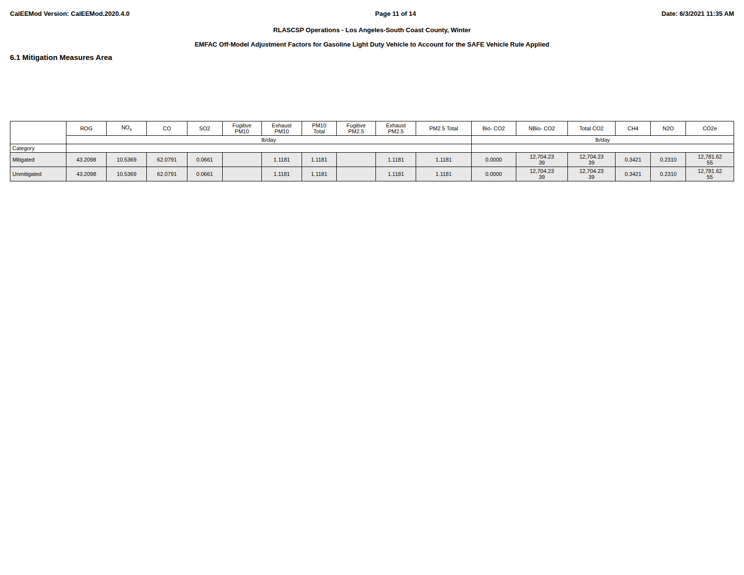CalEEMod Version: CalEEMod.2020.4.0
Page 11 of 14
Date: 6/3/2021 11:35 AM
RLASCSP Operations - Los Angeles-South Coast County, Winter
EMFAC Off-Model Adjustment Factors for Gasoline Light Duty Vehicle to Account for the SAFE Vehicle Rule Applied
6.1 Mitigation Measures Area
| | ROG | NO x | CO | SO2 | Fugitive PM10 | Exhaust PM10 | PM10 Total | Fugitive PM2.5 | Exhaust PM2.5 | PM2.5 Total | Bio- CO2 | NBio- CO2 | Total CO2 | CH4 | N2O | CO2e |
| --- | --- | --- | --- | --- | --- | --- | --- | --- | --- | --- | --- | --- | --- | --- | --- | --- |
| lb/day | lb/day |
| Category | | |
| Mitigated | 43.2098 | 10.5369 | 62.0791 | 0.0661 | | 1.1181 | 1.1181 | | 1.1181 | 1.1181 | 0.0000 | 12,704.23 39 | 12,704.23 39 | 0.3421 | 0.2310 | 12,781.62 55 |
| Unmitigated | 43.2098 | 10.5369 | 62.0791 | 0.0661 | | 1.1181 | 1.1181 | | 1.1181 | 1.1181 | 0.0000 | 12,704.23 39 | 12,704.23 39 | 0.3421 | 0.2310 | 12,781.62 55 |